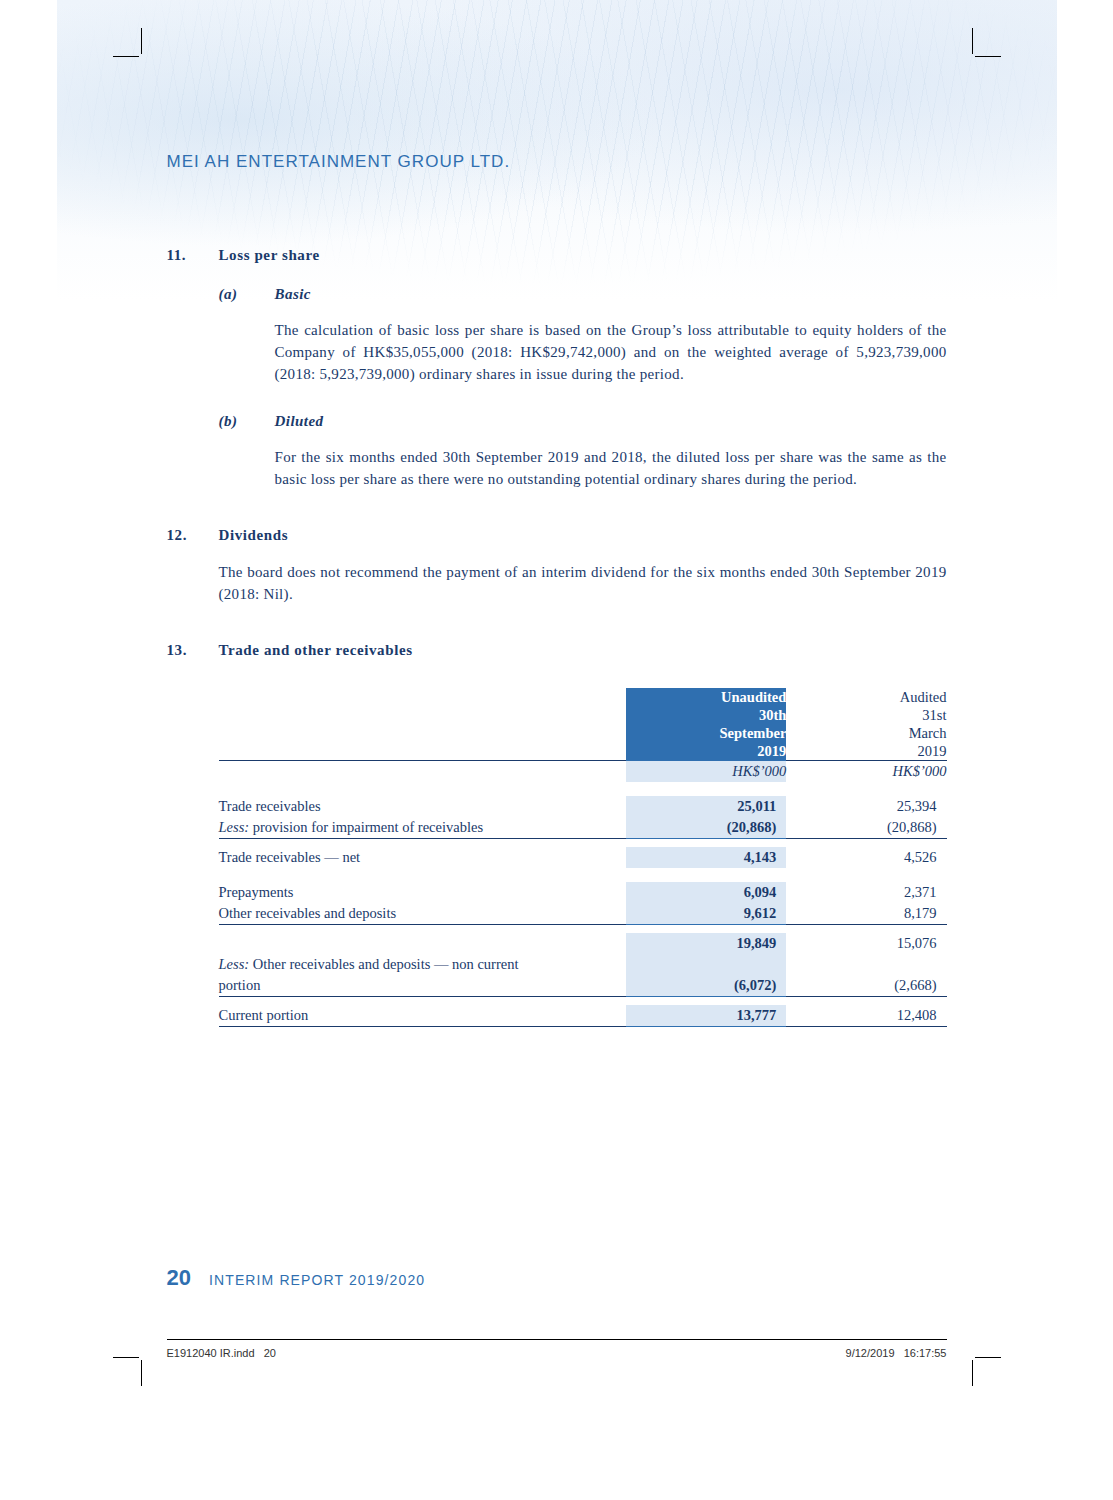MEI AH ENTERTAINMENT GROUP LTD.
11.
Loss per share
(a)
Basic
The calculation of basic loss per share is based on the Group’s loss attributable to equity holders of the Company of HK$35,055,000 (2018: HK$29,742,000) and on the weighted average of 5,923,739,000 (2018: 5,923,739,000) ordinary shares in issue during the period.
(b)
Diluted
For the six months ended 30th September 2019 and 2018, the diluted loss per share was the same as the basic loss per share as there were no outstanding potential ordinary shares during the period.
12.
Dividends
The board does not recommend the payment of an interim dividend for the six months ended 30th September 2019 (2018: Nil).
13.
Trade and other receivables
| | Unaudited 30th September 2019 | Audited 31st March 2019 |
| | HK$’000 | HK$’000 |
| Trade receivables | 25,011 | 25,394 |
| Less: provision for impairment of receivables | (20,868) | (20,868) |
| Trade receivables — net | 4,143 | 4,526 |
| Prepayments | 6,094 | 2,371 |
| Other receivables and deposits | 9,612 | 8,179 |
| | 19,849 | 15,076 |
| Less: Other receivables and deposits — non current | | |
| portion | (6,072) | (2,668) |
| Current portion | 13,777 | 12,408 |
20
INTERIM REPORT 2019/2020
E1912040 IR.indd 20
9/12/2019 16:17:55